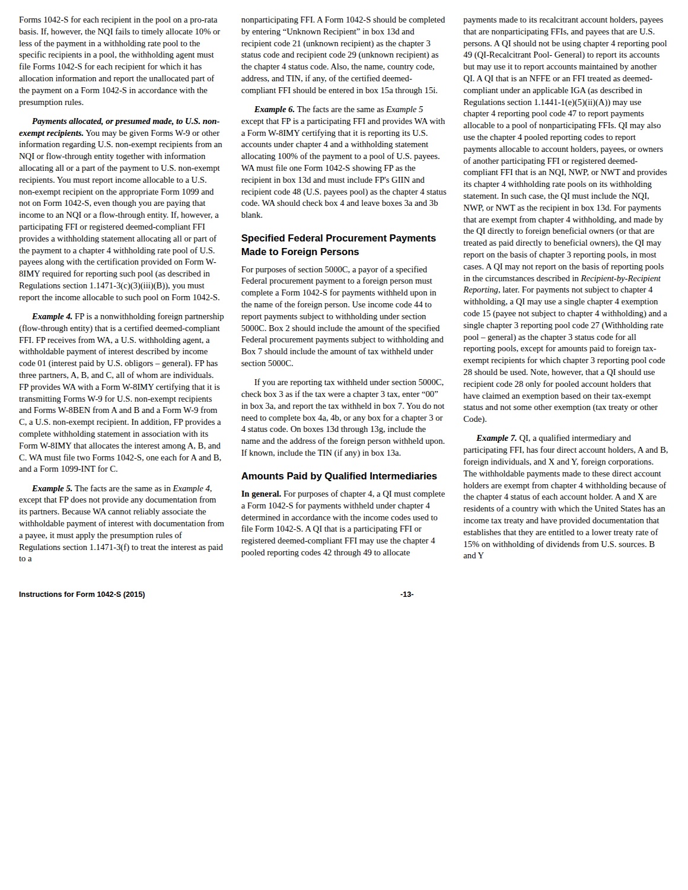Forms 1042-S for each recipient in the pool on a pro-rata basis. If, however, the NQI fails to timely allocate 10% or less of the payment in a withholding rate pool to the specific recipients in a pool, the withholding agent must file Forms 1042-S for each recipient for which it has allocation information and report the unallocated part of the payment on a Form 1042-S in accordance with the presumption rules.
Payments allocated, or presumed made, to U.S. non-exempt recipients. You may be given Forms W-9 or other information regarding U.S. non-exempt recipients from an NQI or flow-through entity together with information allocating all or a part of the payment to U.S. non-exempt recipients. You must report income allocable to a U.S. non-exempt recipient on the appropriate Form 1099 and not on Form 1042-S, even though you are paying that income to an NQI or a flow-through entity. If, however, a participating FFI or registered deemed-compliant FFI provides a withholding statement allocating all or part of the payment to a chapter 4 withholding rate pool of U.S. payees along with the certification provided on Form W-8IMY required for reporting such pool (as described in Regulations section 1.1471-3(c)(3)(iii)(B)), you must report the income allocable to such pool on Form 1042-S.
Example 4. FP is a nonwithholding foreign partnership (flow-through entity) that is a certified deemed-compliant FFI. FP receives from WA, a U.S. withholding agent, a withholdable payment of interest described by income code 01 (interest paid by U.S. obligors – general). FP has three partners, A, B, and C, all of whom are individuals. FP provides WA with a Form W-8IMY certifying that it is transmitting Forms W-9 for U.S. non-exempt recipients and Forms W-8BEN from A and B and a Form W-9 from C, a U.S. non-exempt recipient. In addition, FP provides a complete withholding statement in association with its Form W-8IMY that allocates the interest among A, B, and C. WA must file two Forms 1042-S, one each for A and B, and a Form 1099-INT for C.
Example 5. The facts are the same as in Example 4, except that FP does not provide any documentation from its partners. Because WA cannot reliably associate the withholdable payment of interest with documentation from a payee, it must apply the presumption rules of Regulations section 1.1471-3(f) to treat the interest as paid to a
nonparticipating FFI. A Form 1042-S should be completed by entering “Unknown Recipient” in box 13d and recipient code 21 (unknown recipient) as the chapter 3 status code and recipient code 29 (unknown recipient) as the chapter 4 status code. Also, the name, country code, address, and TIN, if any, of the certified deemed-compliant FFI should be entered in box 15a through 15i.
Example 6. The facts are the same as Example 5 except that FP is a participating FFI and provides WA with a Form W-8IMY certifying that it is reporting its U.S. accounts under chapter 4 and a withholding statement allocating 100% of the payment to a pool of U.S. payees. WA must file one Form 1042-S showing FP as the recipient in box 13d and must include FP's GIIN and recipient code 48 (U.S. payees pool) as the chapter 4 status code. WA should check box 4 and leave boxes 3a and 3b blank.
Specified Federal Procurement Payments Made to Foreign Persons
For purposes of section 5000C, a payor of a specified Federal procurement payment to a foreign person must complete a Form 1042-S for payments withheld upon in the name of the foreign person. Use income code 44 to report payments subject to withholding under section 5000C. Box 2 should include the amount of the specified Federal procurement payments subject to withholding and Box 7 should include the amount of tax withheld under section 5000C.
If you are reporting tax withheld under section 5000C, check box 3 as if the tax were a chapter 3 tax, enter “00” in box 3a, and report the tax withheld in box 7. You do not need to complete box 4a, 4b, or any box for a chapter 3 or 4 status code. On boxes 13d through 13g, include the name and the address of the foreign person withheld upon. If known, include the TIN (if any) in box 13a.
Amounts Paid by Qualified Intermediaries
In general. For purposes of chapter 4, a QI must complete a Form 1042-S for payments withheld under chapter 4 determined in accordance with the income codes used to file Form 1042-S. A QI that is a participating FFI or registered deemed-compliant FFI may use the chapter 4 pooled reporting codes 42 through 49 to allocate
payments made to its recalcitrant account holders, payees that are nonparticipating FFIs, and payees that are U.S. persons. A QI should not be using chapter 4 reporting pool 49 (QI-Recalcitrant Pool- General) to report its accounts but may use it to report accounts maintained by another QI. A QI that is an NFFE or an FFI treated as deemed-compliant under an applicable IGA (as described in Regulations section 1.1441-1(e)(5)(ii)(A)) may use chapter 4 reporting pool code 47 to report payments allocable to a pool of nonparticipating FFIs. QI may also use the chapter 4 pooled reporting codes to report payments allocable to account holders, payees, or owners of another participating FFI or registered deemed-compliant FFI that is an NQI, NWP, or NWT and provides its chapter 4 withholding rate pools on its withholding statement. In such case, the QI must include the NQI, NWP, or NWT as the recipient in box 13d. For payments that are exempt from chapter 4 withholding, and made by the QI directly to foreign beneficial owners (or that are treated as paid directly to beneficial owners), the QI may report on the basis of chapter 3 reporting pools, in most cases. A QI may not report on the basis of reporting pools in the circumstances described in Recipient-by-Recipient Reporting, later. For payments not subject to chapter 4 withholding, a QI may use a single chapter 4 exemption code 15 (payee not subject to chapter 4 withholding) and a single chapter 3 reporting pool code 27 (Withholding rate pool – general) as the chapter 3 status code for all reporting pools, except for amounts paid to foreign tax-exempt recipients for which chapter 3 reporting pool code 28 should be used. Note, however, that a QI should use recipient code 28 only for pooled account holders that have claimed an exemption based on their tax-exempt status and not some other exemption (tax treaty or other Code).
Example 7. QI, a qualified intermediary and participating FFI, has four direct account holders, A and B, foreign individuals, and X and Y, foreign corporations. The withholdable payments made to these direct account holders are exempt from chapter 4 withholding because of the chapter 4 status of each account holder. A and X are residents of a country with which the United States has an income tax treaty and have provided documentation that establishes that they are entitled to a lower treaty rate of 15% on withholding of dividends from U.S. sources. B and Y
Instructions for Form 1042-S (2015) -13-